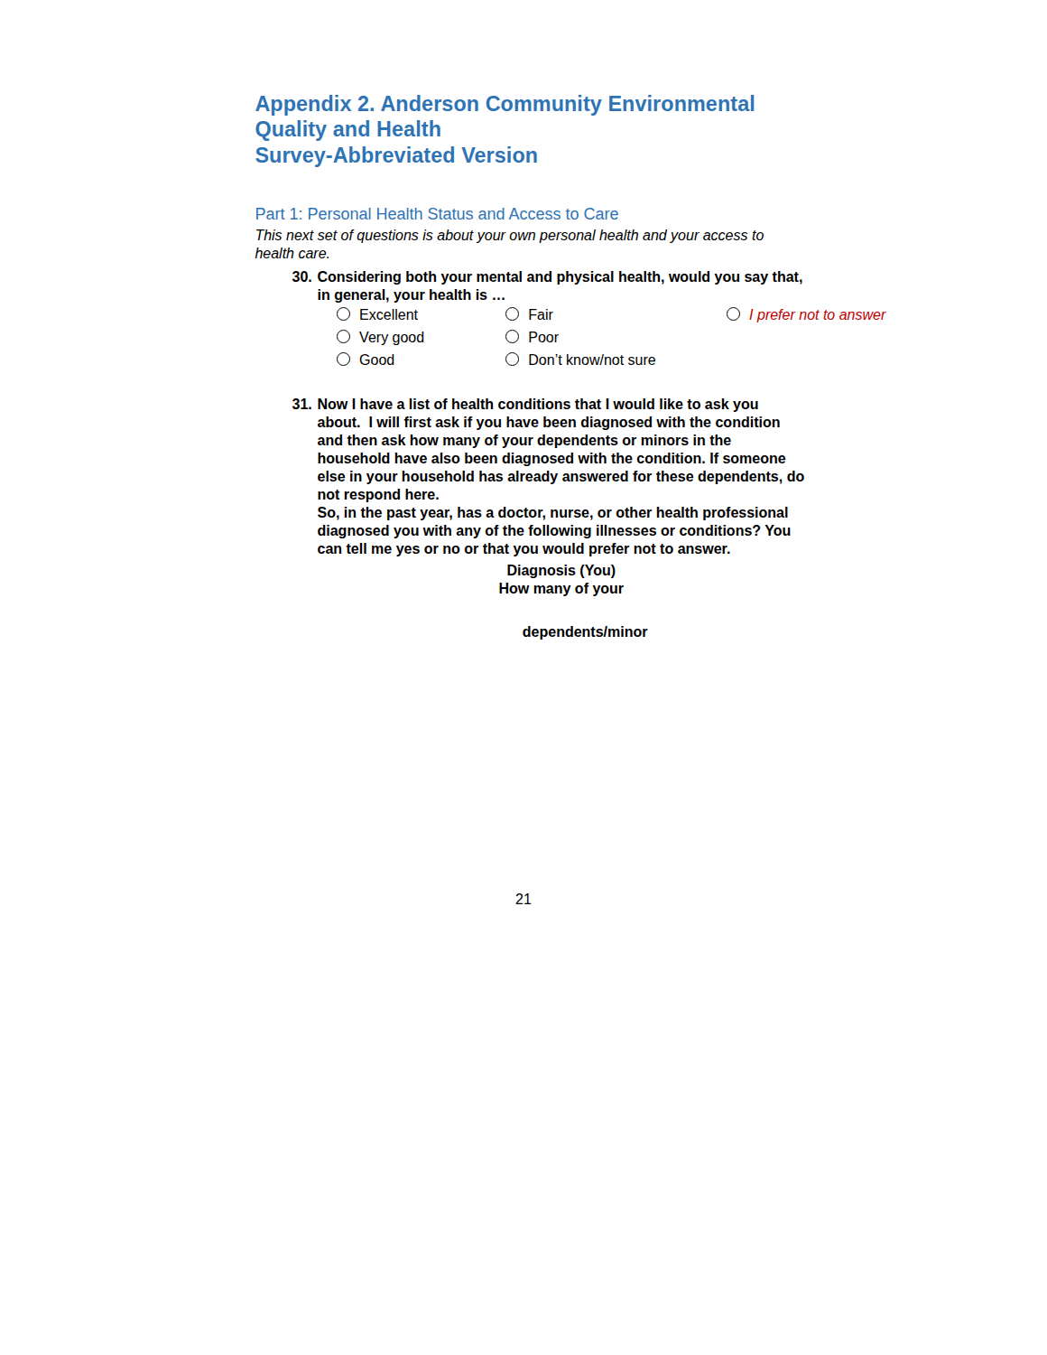Appendix 2. Anderson Community Environmental Quality and Health
Survey-Abbreviated Version
Part 1: Personal Health Status and Access to Care
This next set of questions is about your own personal health and your access to health care.
30. Considering both your mental and physical health, would you say that, in general, your health is …
Excellent
Fair
I prefer not to answer
Very good
Poor
Good
Don’t know/not sure
31.
Now I have a list of health conditions that I would like to ask you about. I will first ask if you have been diagnosed with the condition and then ask how many of your dependents or minors in the household have also been diagnosed with the condition. If someone else in your household has already answered for these dependents, do not respond here.
So, in the past year, has a doctor, nurse, or other health professional diagnosed you with any of the following illnesses or conditions? You can tell me yes or no or that you would prefer not to answer.
Diagnosis (You)
How many of your
dependents/minor
21